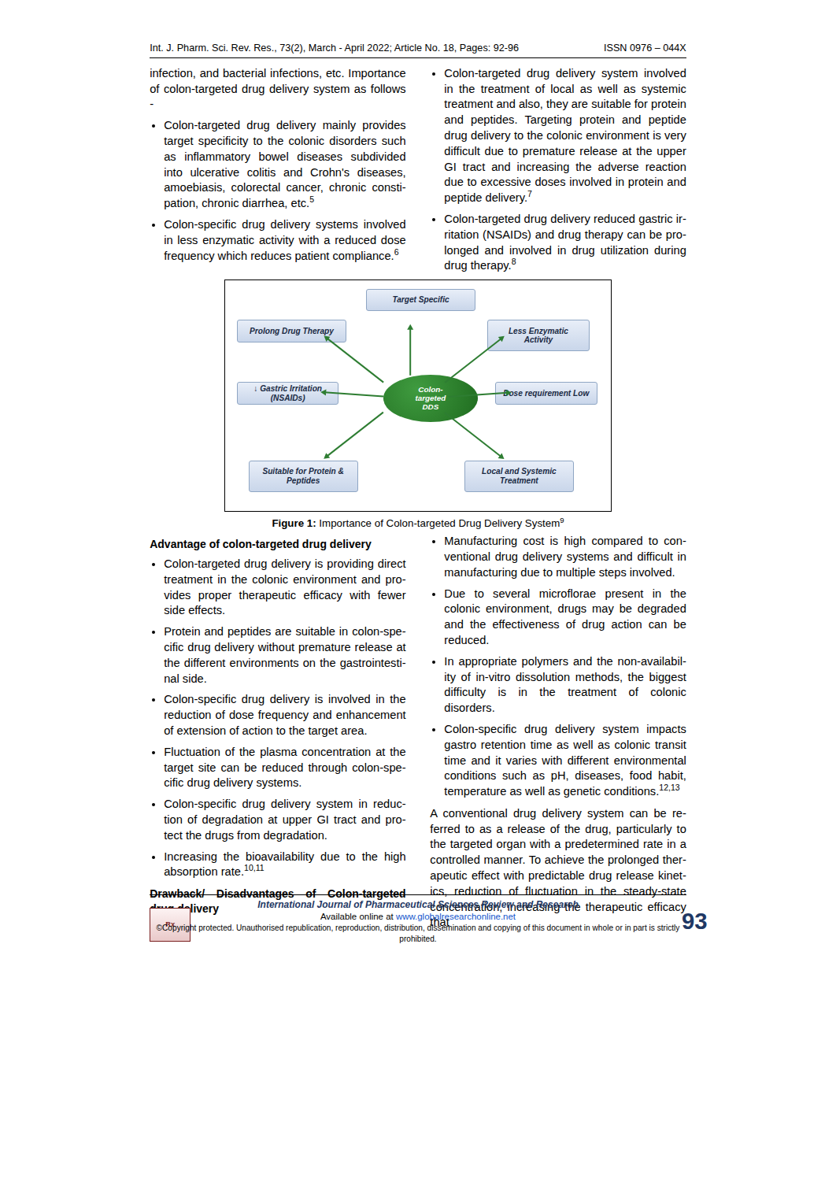Int. J. Pharm. Sci. Rev. Res., 73(2), March - April 2022; Article No. 18, Pages: 92-96
ISSN 0976 – 044X
infection, and bacterial infections, etc. Importance of colon-targeted drug delivery system as follows -
Colon-targeted drug delivery mainly provides target specificity to the colonic disorders such as inflammatory bowel diseases subdivided into ulcerative colitis and Crohn's diseases, amoebiasis, colorectal cancer, chronic constipation, chronic diarrhea, etc.5
Colon-specific drug delivery systems involved in less enzymatic activity with a reduced dose frequency which reduces patient compliance.6
Colon-targeted drug delivery system involved in the treatment of local as well as systemic treatment and also, they are suitable for protein and peptides. Targeting protein and peptide drug delivery to the colonic environment is very difficult due to premature release at the upper GI tract and increasing the adverse reaction due to excessive doses involved in protein and peptide delivery.7
Colon-targeted drug delivery reduced gastric irritation (NSAIDs) and drug therapy can be prolonged and involved in drug utilization during drug therapy.8
Colon-
targeted
DDS
Target Specific
Less Enzymatic
Activity
Dose requirement Low
Local and Systemic
Treatment
Suitable for Protein &
Peptides
↓ Gastric Irritation
(NSAIDs)
Prolong Drug Therapy
Figure 1: Importance of Colon-targeted Drug Delivery System9
Advantage of colon-targeted drug delivery
Colon-targeted drug delivery is providing direct treatment in the colonic environment and provides proper therapeutic efficacy with fewer side effects.
Protein and peptides are suitable in colon-specific drug delivery without premature release at the different environments on the gastrointestinal side.
Colon-specific drug delivery is involved in the reduction of dose frequency and enhancement of extension of action to the target area.
Fluctuation of the plasma concentration at the target site can be reduced through colon-specific drug delivery systems.
Colon-specific drug delivery system in reduction of degradation at upper GI tract and protect the drugs from degradation.
Increasing the bioavailability due to the high absorption rate.10,11
Drawback/ Disadvantages of Colon-targeted drug delivery
Manufacturing cost is high compared to conventional drug delivery systems and difficult in manufacturing due to multiple steps involved.
Due to several microflorae present in the colonic environment, drugs may be degraded and the effectiveness of drug action can be reduced.
In appropriate polymers and the non-availability of in-vitro dissolution methods, the biggest difficulty is in the treatment of colonic disorders.
Colon-specific drug delivery system impacts gastro retention time as well as colonic transit time and it varies with different environmental conditions such as pH, diseases, food habit, temperature as well as genetic conditions.12,13
A conventional drug delivery system can be referred to as a release of the drug, particularly to the targeted organ with a predetermined rate in a controlled manner. To achieve the prolonged therapeutic effect with predictable drug release kinetics, reduction of fluctuation in the steady-state concentration, increasing the therapeutic efficacy that
Rx
International Journal of Pharmaceutical Sciences Review and Research
Available online at www.globalresearchonline.net
©Copyright protected. Unauthorised republication, reproduction, distribution, dissemination and copying of this document in whole or in part is strictly prohibited.
93